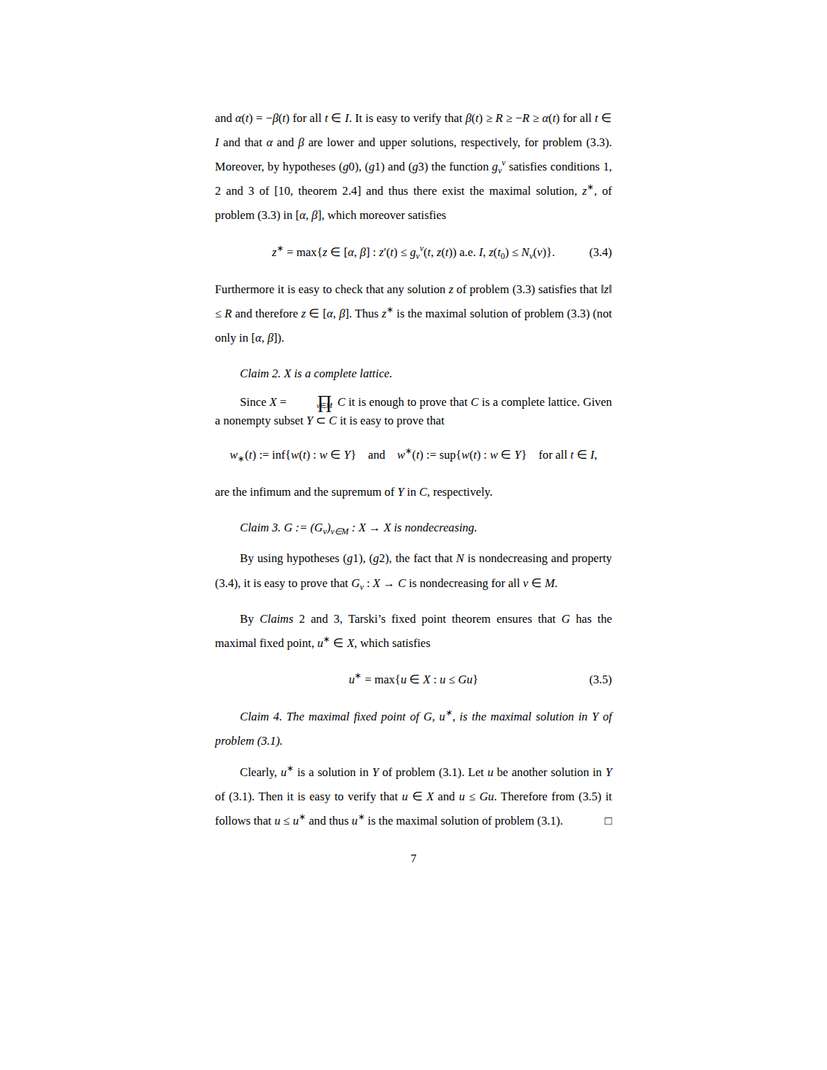and α(t) = −β(t) for all t ∈ I. It is easy to verify that β(t) ≥ R ≥ −R ≥ α(t) for all t ∈ I and that α and β are lower and upper solutions, respectively, for problem (3.3). Moreover, by hypotheses (g0), (g1) and (g3) the function gνv satisfies conditions 1, 2 and 3 of [10, theorem 2.4] and thus there exist the maximal solution, z∗, of problem (3.3) in [α, β], which moreover satisfies
z∗ = max{z ∈ [α, β] : z′(t) ≤ gνv(t, z(t)) a.e. I, z(t0) ≤ Nν(v)}. (3.4)
Furthermore it is easy to check that any solution z of problem (3.3) satisfies that ‖z‖ ≤ R and therefore z ∈ [α, β]. Thus z∗ is the maximal solution of problem (3.3) (not only in [α, β]).
Claim 2. X is a complete lattice.
Since X = ∏ν∈M C it is enough to prove that C is a complete lattice. Given a nonempty subset Y ⊂ C it is easy to prove that
w∗(t) := inf{w(t) : w ∈ Y} and w∗(t) := sup{w(t) : w ∈ Y} for all t ∈ I,
are the infimum and the supremum of Y in C, respectively.
Claim 3. G := (Gν)ν∈M : X → X is nondecreasing.
By using hypotheses (g1), (g2), the fact that N is nondecreasing and property (3.4), it is easy to prove that Gν : X → C is nondecreasing for all ν ∈ M.
By Claims 2 and 3, Tarski’s fixed point theorem ensures that G has the maximal fixed point, u∗ ∈ X, which satisfies
u∗ = max{u ∈ X : u ≤ Gu} (3.5)
Claim 4. The maximal fixed point of G, u∗, is the maximal solution in Y of problem (3.1).
Clearly, u∗ is a solution in Y of problem (3.1). Let u be another solution in Y of (3.1). Then it is easy to verify that u ∈ X and u ≤ Gu. Therefore from (3.5) it follows that u ≤ u∗ and thus u∗ is the maximal solution of problem (3.1). □
7